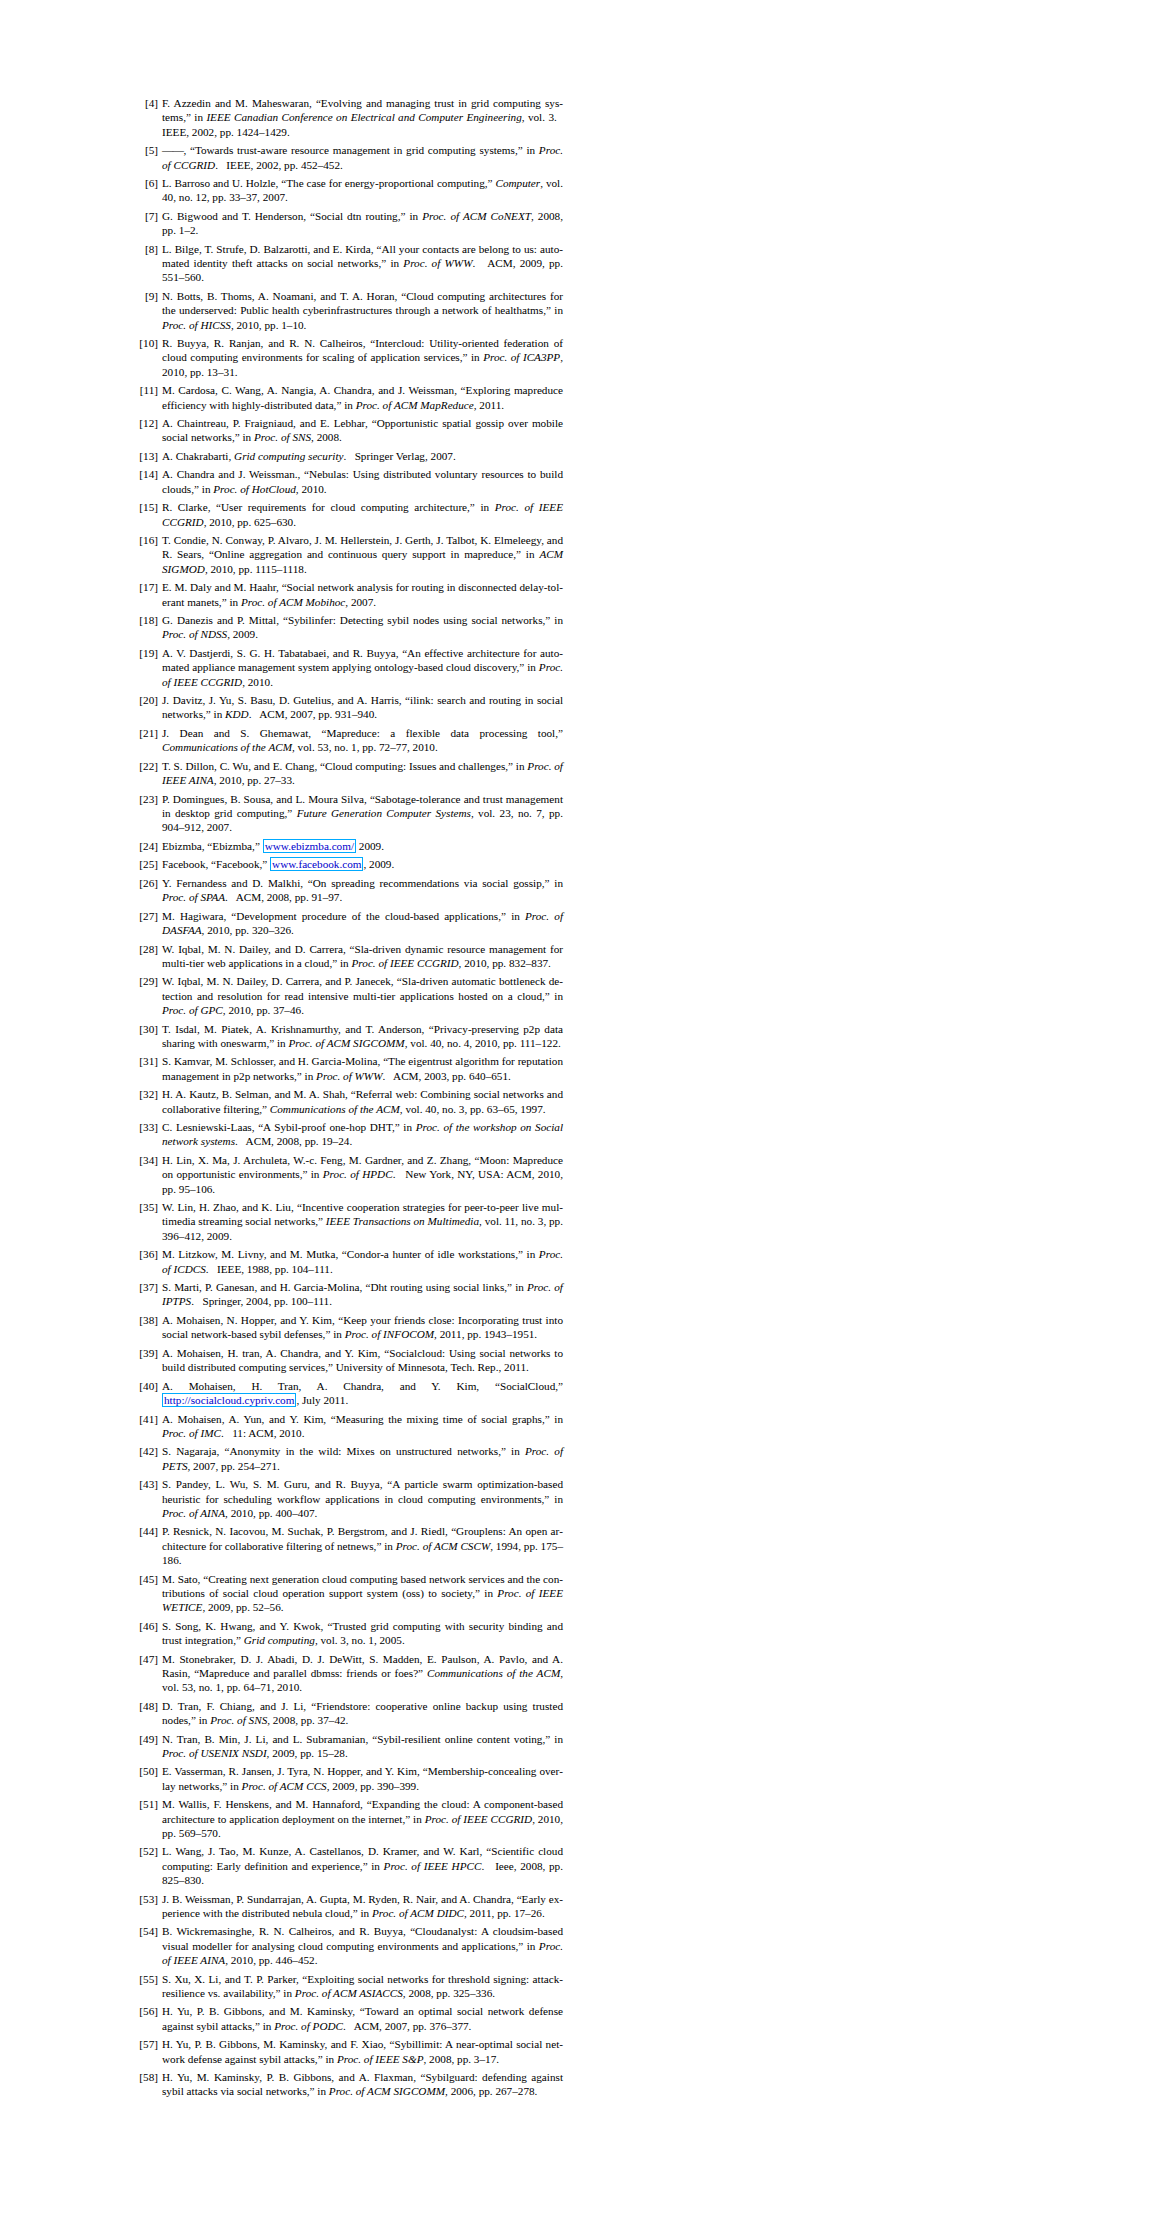[4] F. Azzedin and M. Maheswaran, “Evolving and managing trust in grid computing systems,” in IEEE Canadian Conference on Electrical and Computer Engineering, vol. 3. IEEE, 2002, pp. 1424–1429.
[5]——, “Towards trust-aware resource management in grid computing systems,” in Proc. of CCGRID. IEEE, 2002, pp. 452–452.
[6] L. Barroso and U. Holzle, “The case for energy-proportional computing,” Computer, vol. 40, no. 12, pp. 33–37, 2007.
[7] G. Bigwood and T. Henderson, “Social dtn routing,” in Proc. of ACM CoNEXT, 2008, pp. 1–2.
[8] L. Bilge, T. Strufe, D. Balzarotti, and E. Kirda, “All your contacts are belong to us: automated identity theft attacks on social networks,” in Proc. of WWW. ACM, 2009, pp. 551–560.
[9] N. Botts, B. Thoms, A. Noamani, and T. A. Horan, “Cloud computing architectures for the underserved: Public health cyberinfrastructures through a network of healthatms,” in Proc. of HICSS, 2010, pp. 1–10.
[10] R. Buyya, R. Ranjan, and R. N. Calheiros, “Intercloud: Utility-oriented federation of cloud computing environments for scaling of application services,” in Proc. of ICA3PP, 2010, pp. 13–31.
[11] M. Cardosa, C. Wang, A. Nangia, A. Chandra, and J. Weissman, “Exploring mapreduce efficiency with highly-distributed data,” in Proc. of ACM MapReduce, 2011.
[12] A. Chaintreau, P. Fraigniaud, and E. Lebhar, “Opportunistic spatial gossip over mobile social networks,” in Proc. of SNS, 2008.
[13] A. Chakrabarti, Grid computing security. Springer Verlag, 2007.
[14] A. Chandra and J. Weissman., “Nebulas: Using distributed voluntary resources to build clouds,” in Proc. of HotCloud, 2010.
[15] R. Clarke, “User requirements for cloud computing architecture,” in Proc. of IEEE CCGRID, 2010, pp. 625–630.
[16] T. Condie, N. Conway, P. Alvaro, J. M. Hellerstein, J. Gerth, J. Talbot, K. Elmeleegy, and R. Sears, “Online aggregation and continuous query support in mapreduce,” in ACM SIGMOD, 2010, pp. 1115–1118.
[17] E. M. Daly and M. Haahr, “Social network analysis for routing in disconnected delay-tolerant manets,” in Proc. of ACM Mobihoc, 2007.
[18] G. Danezis and P. Mittal, “Sybilinfer: Detecting sybil nodes using social networks,” in Proc. of NDSS, 2009.
[19] A. V. Dastjerdi, S. G. H. Tabatabaei, and R. Buyya, “An effective architecture for automated appliance management system applying ontology-based cloud discovery,” in Proc. of IEEE CCGRID, 2010.
[20] J. Davitz, J. Yu, S. Basu, D. Gutelius, and A. Harris, “ilink: search and routing in social networks,” in KDD. ACM, 2007, pp. 931–940.
[21] J. Dean and S. Ghemawat, “Mapreduce: a flexible data processing tool,” Communications of the ACM, vol. 53, no. 1, pp. 72–77, 2010.
[22] T. S. Dillon, C. Wu, and E. Chang, “Cloud computing: Issues and challenges,” in Proc. of IEEE AINA, 2010, pp. 27–33.
[23] P. Domingues, B. Sousa, and L. Moura Silva, “Sabotage-tolerance and trust management in desktop grid computing,” Future Generation Computer Systems, vol. 23, no. 7, pp. 904–912, 2007.
[24] Ebizmba, “Ebizmba,” www.ebizmba.com/ 2009.
[25] Facebook, “Facebook,” www.facebook.com, 2009.
[26] Y. Fernandess and D. Malkhi, “On spreading recommendations via social gossip,” in Proc. of SPAA. ACM, 2008, pp. 91–97.
[27] M. Hagiwara, “Development procedure of the cloud-based applications,” in Proc. of DASFAA, 2010, pp. 320–326.
[28] W. Iqbal, M. N. Dailey, and D. Carrera, “Sla-driven dynamic resource management for multi-tier web applications in a cloud,” in Proc. of IEEE CCGRID, 2010, pp. 832–837.
[29] W. Iqbal, M. N. Dailey, D. Carrera, and P. Janecek, “Sla-driven automatic bottleneck detection and resolution for read intensive multi-tier applications hosted on a cloud,” in Proc. of GPC, 2010, pp. 37–46.
[30] T. Isdal, M. Piatek, A. Krishnamurthy, and T. Anderson, “Privacy-preserving p2p data sharing with oneswarm,” in Proc. of ACM SIGCOMM, vol. 40, no. 4, 2010, pp. 111–122.
[31] S. Kamvar, M. Schlosser, and H. Garcia-Molina, “The eigentrust algorithm for reputation management in p2p networks,” in Proc. of WWW. ACM, 2003, pp. 640–651.
[32] H. A. Kautz, B. Selman, and M. A. Shah, “Referral web: Combining social networks and collaborative filtering,” Communications of the ACM, vol. 40, no. 3, pp. 63–65, 1997.
[33] C. Lesniewski-Laas, “A Sybil-proof one-hop DHT,” in Proc. of the workshop on Social network systems. ACM, 2008, pp. 19–24.
[34] H. Lin, X. Ma, J. Archuleta, W.-c. Feng, M. Gardner, and Z. Zhang, “Moon: Mapreduce on opportunistic environments,” in Proc. of HPDC. New York, NY, USA: ACM, 2010, pp. 95–106.
[35] W. Lin, H. Zhao, and K. Liu, “Incentive cooperation strategies for peer-to-peer live multimedia streaming social networks,” IEEE Transactions on Multimedia, vol. 11, no. 3, pp. 396–412, 2009.
[36] M. Litzkow, M. Livny, and M. Mutka, “Condor-a hunter of idle workstations,” in Proc. of ICDCS. IEEE, 1988, pp. 104–111.
[37] S. Marti, P. Ganesan, and H. Garcia-Molina, “Dht routing using social links,” in Proc. of IPTPS. Springer, 2004, pp. 100–111.
[38] A. Mohaisen, N. Hopper, and Y. Kim, “Keep your friends close: Incorporating trust into social network-based sybil defenses,” in Proc. of INFOCOM, 2011, pp. 1943–1951.
[39] A. Mohaisen, H. tran, A. Chandra, and Y. Kim, “Socialcloud: Using social networks to build distributed computing services,” University of Minnesota, Tech. Rep., 2011.
[40] A. Mohaisen, H. Tran, A. Chandra, and Y. Kim, “SocialCloud,” http://socialcloud.cypriv.com, July 2011.
[41] A. Mohaisen, A. Yun, and Y. Kim, “Measuring the mixing time of social graphs,” in Proc. of IMC. 11: ACM, 2010.
[42] S. Nagaraja, “Anonymity in the wild: Mixes on unstructured networks,” in Proc. of PETS, 2007, pp. 254–271.
[43] S. Pandey, L. Wu, S. M. Guru, and R. Buyya, “A particle swarm optimization-based heuristic for scheduling workflow applications in cloud computing environments,” in Proc. of AINA, 2010, pp. 400–407.
[44] P. Resnick, N. Iacovou, M. Suchak, P. Bergstrom, and J. Riedl, “Grouplens: An open architecture for collaborative filtering of netnews,” in Proc. of ACM CSCW, 1994, pp. 175–186.
[45] M. Sato, “Creating next generation cloud computing based network services and the contributions of social cloud operation support system (oss) to society,” in Proc. of IEEE WETICE, 2009, pp. 52–56.
[46] S. Song, K. Hwang, and Y. Kwok, “Trusted grid computing with security binding and trust integration,” Grid computing, vol. 3, no. 1, 2005.
[47] M. Stonebraker, D. J. Abadi, D. J. DeWitt, S. Madden, E. Paulson, A. Pavlo, and A. Rasin, “Mapreduce and parallel dbmss: friends or foes?” Communications of the ACM, vol. 53, no. 1, pp. 64–71, 2010.
[48] D. Tran, F. Chiang, and J. Li, “Friendstore: cooperative online backup using trusted nodes,” in Proc. of SNS, 2008, pp. 37–42.
[49] N. Tran, B. Min, J. Li, and L. Subramanian, “Sybil-resilient online content voting,” in Proc. of USENIX NSDI, 2009, pp. 15–28.
[50] E. Vasserman, R. Jansen, J. Tyra, N. Hopper, and Y. Kim, “Membership-concealing overlay networks,” in Proc. of ACM CCS, 2009, pp. 390–399.
[51] M. Wallis, F. Henskens, and M. Hannaford, “Expanding the cloud: A component-based architecture to application deployment on the internet,” in Proc. of IEEE CCGRID, 2010, pp. 569–570.
[52] L. Wang, J. Tao, M. Kunze, A. Castellanos, D. Kramer, and W. Karl, “Scientific cloud computing: Early definition and experience,” in Proc. of IEEE HPCC. Ieee, 2008, pp. 825–830.
[53] J. B. Weissman, P. Sundarrajan, A. Gupta, M. Ryden, R. Nair, and A. Chandra, “Early experience with the distributed nebula cloud,” in Proc. of ACM DIDC, 2011, pp. 17–26.
[54] B. Wickremasinghe, R. N. Calheiros, and R. Buyya, “Cloudanalyst: A cloudsim-based visual modeller for analysing cloud computing environments and applications,” in Proc. of IEEE AINA, 2010, pp. 446–452.
[55] S. Xu, X. Li, and T. P. Parker, “Exploiting social networks for threshold signing: attack-resilience vs. availability,” in Proc. of ACM ASIACCS, 2008, pp. 325–336.
[56] H. Yu, P. B. Gibbons, and M. Kaminsky, “Toward an optimal social network defense against sybil attacks,” in Proc. of PODC. ACM, 2007, pp. 376–377.
[57] H. Yu, P. B. Gibbons, M. Kaminsky, and F. Xiao, “Sybillimit: A near-optimal social network defense against sybil attacks,” in Proc. of IEEE S&P, 2008, pp. 3–17.
[58] H. Yu, M. Kaminsky, P. B. Gibbons, and A. Flaxman, “Sybilguard: defending against sybil attacks via social networks,” in Proc. of ACM SIGCOMM, 2006, pp. 267–278.